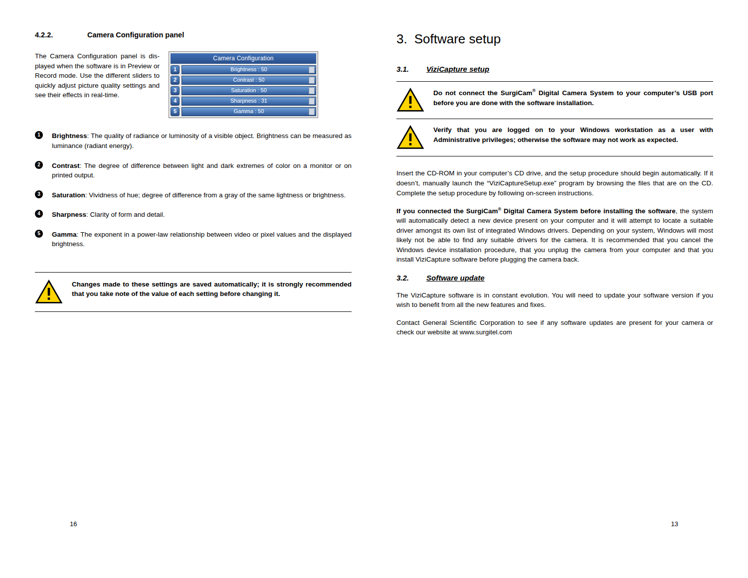4.2.2. Camera Configuration panel
The Camera Configuration panel is displayed when the software is in Preview or Record mode. Use the different sliders to quickly adjust picture quality settings and see their effects in real-time.
Camera Configuration
1
Brightness : 50
2
Contrast : 50
3
Saturation : 50
4
Sharpness : 31
5
Gamma : 50
1 Brightness: The quality of radiance or luminosity of a visible object. Brightness can be measured as luminance (radiant energy).
2 Contrast: The degree of difference between light and dark extremes of color on a monitor or on printed output.
3 Saturation: Vividness of hue; degree of difference from a gray of the same lightness or brightness.
4 Sharpness: Clarity of form and detail.
5 Gamma: The exponent in a power-law relationship between video or pixel values and the displayed brightness.
Changes made to these settings are saved automatically; it is strongly recommended that you take note of the value of each setting before changing it.
16
3. Software setup
3.1. ViziCapture setup
Do not connect the SurgiCam® Digital Camera System to your computer’s USB port before you are done with the software installation.
Verify that you are logged on to your Windows workstation as a user with Administrative privileges; otherwise the software may not work as expected.
Insert the CD-ROM in your computer’s CD drive, and the setup procedure should begin automatically. If it doesn’t, manually launch the “ViziCaptureSetup.exe” program by browsing the files that are on the CD. Complete the setup procedure by following on-screen instructions.
If you connected the SurgiCam® Digital Camera System before installing the software, the system will automatically detect a new device present on your computer and it will attempt to locate a suitable driver amongst its own list of integrated Windows drivers. Depending on your system, Windows will most likely not be able to find any suitable drivers for the camera. It is recommended that you cancel the Windows device installation procedure, that you unplug the camera from your computer and that you install ViziCapture software before plugging the camera back.
3.2. Software update
The ViziCapture software is in constant evolution. You will need to update your software version if you wish to benefit from all the new features and fixes.
Contact General Scientific Corporation to see if any software updates are present for your camera or check our website at www.surgitel.com
13